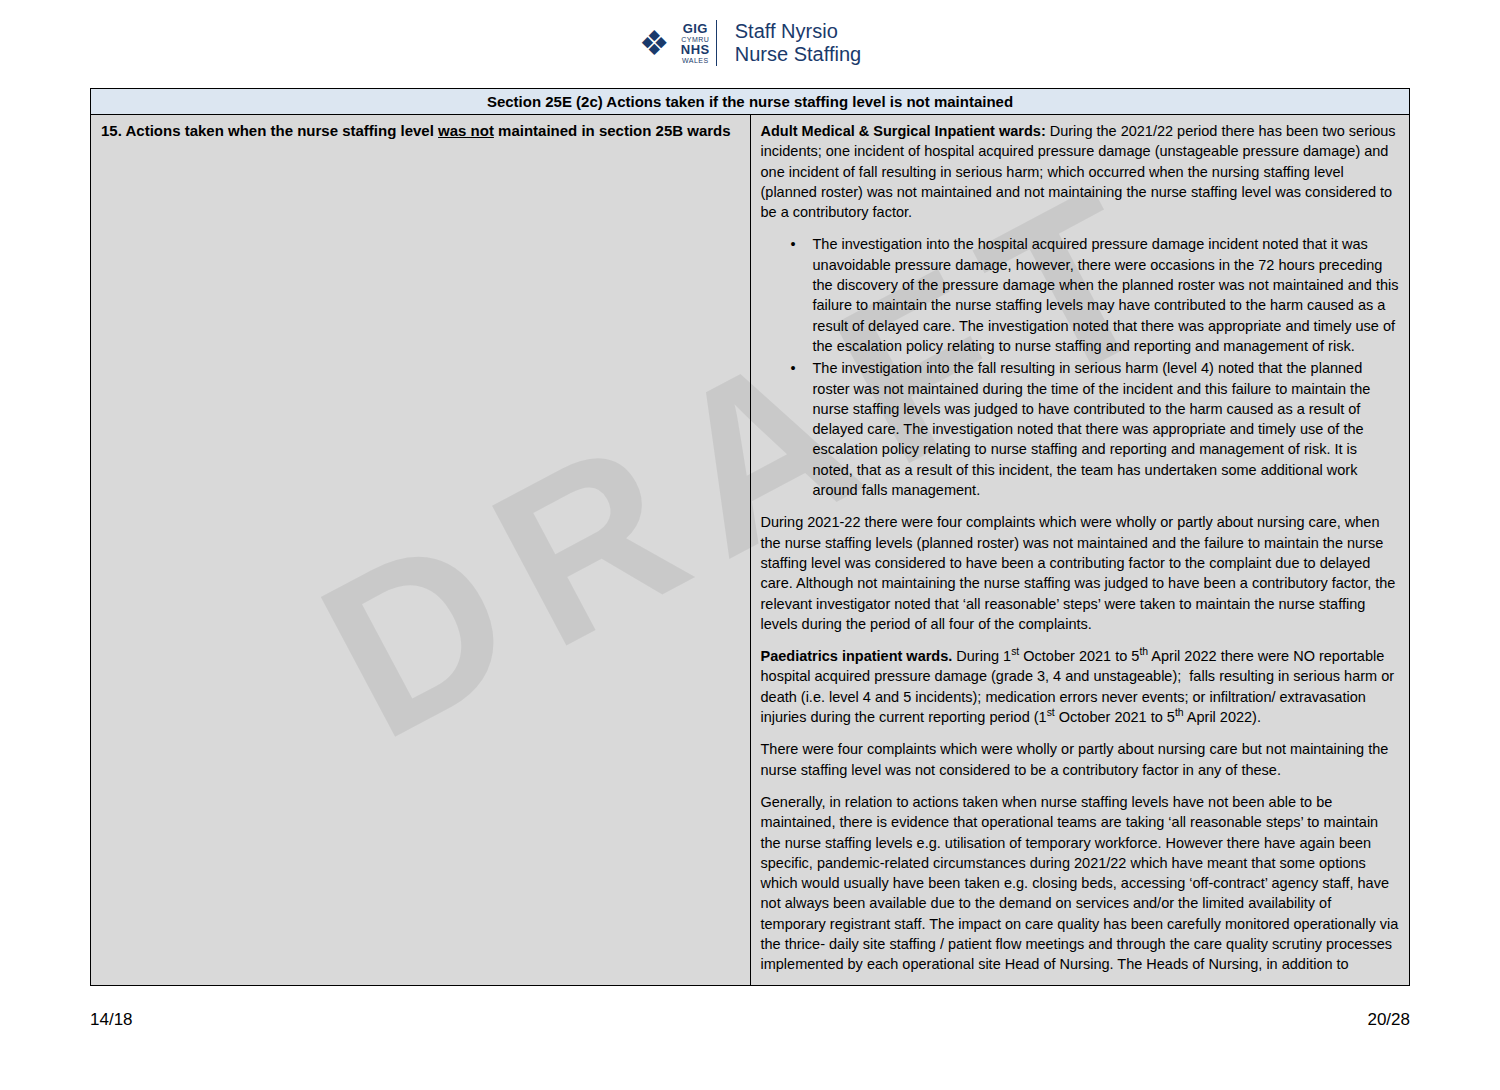| ❖ | GIG CYMRU NHS WALES | | Staff Nyrsio Nurse Staffing |
| Section 25E (2c) Actions taken if the nurse staffing level is not maintained |
| --- |
| 15. Actions taken when the nurse staffing level was not maintained in section 25B wards | Adult Medical & Surgical Inpatient wards: During the 2021/22 period there has been two serious incidents; one incident of hospital acquired pressure damage (unstageable pressure damage) and one incident of fall resulting in serious harm; which occurred when the nursing staffing level (planned roster) was not maintained and not maintaining the nurse staffing level was considered to be a contributory factor. The investigation into the hospital acquired pressure damage incident noted that it was unavoidable pressure damage, however, there were occasions in the 72 hours preceding the discovery of the pressure damage when the planned roster was not maintained and this failure to maintain the nurse staffing levels may have contributed to the harm caused as a result of delayed care. The investigation noted that there was appropriate and timely use of the escalation policy relating to nurse staffing and reporting and management of risk. The investigation into the fall resulting in serious harm (level 4) noted that the planned roster was not maintained during the time of the incident and this failure to maintain the nurse staffing levels was judged to have contributed to the harm caused as a result of delayed care. The investigation noted that there was appropriate and timely use of the escalation policy relating to nurse staffing and reporting and management of risk. It is noted, that as a result of this incident, the team has undertaken some additional work around falls management. During 2021-22 there were four complaints which were wholly or partly about nursing care, when the nurse staffing levels (planned roster) was not maintained and the failure to maintain the nurse staffing level was considered to have been a contributing factor to the complaint due to delayed care. Although not maintaining the nurse staffing was judged to have been a contributory factor, the relevant investigator noted that ‘all reasonable’ steps’ were taken to maintain the nurse staffing levels during the period of all four of the complaints. Paediatrics inpatient wards. During 1 st October 2021 to 5 th April 2022 there were NO reportable hospital acquired pressure damage (grade 3, 4 and unstageable); falls resulting in serious harm or death (i.e. level 4 and 5 incidents); medication errors never events; or infiltration/ extravasation injuries during the current reporting period (1 st October 2021 to 5 th April 2022). There were four complaints which were wholly or partly about nursing care but not maintaining the nurse staffing level was not considered to be a contributory factor in any of these. Generally, in relation to actions taken when nurse staffing levels have not been able to be maintained, there is evidence that operational teams are taking ‘all reasonable steps’ to maintain the nurse staffing levels e.g. utilisation of temporary workforce. However there have again been specific, pandemic-related circumstances during 2021/22 which have meant that some options which would usually have been taken e.g. closing beds, accessing ‘off-contract’ agency staff, have not always been available due to the demand on services and/or the limited availability of temporary registrant staff. The impact on care quality has been carefully monitored operationally via the thrice- daily site staffing / patient flow meetings and through the care quality scrutiny processes implemented by each operational site Head of Nursing. The Heads of Nursing, in addition to |
DRAFT
14/18
20/28